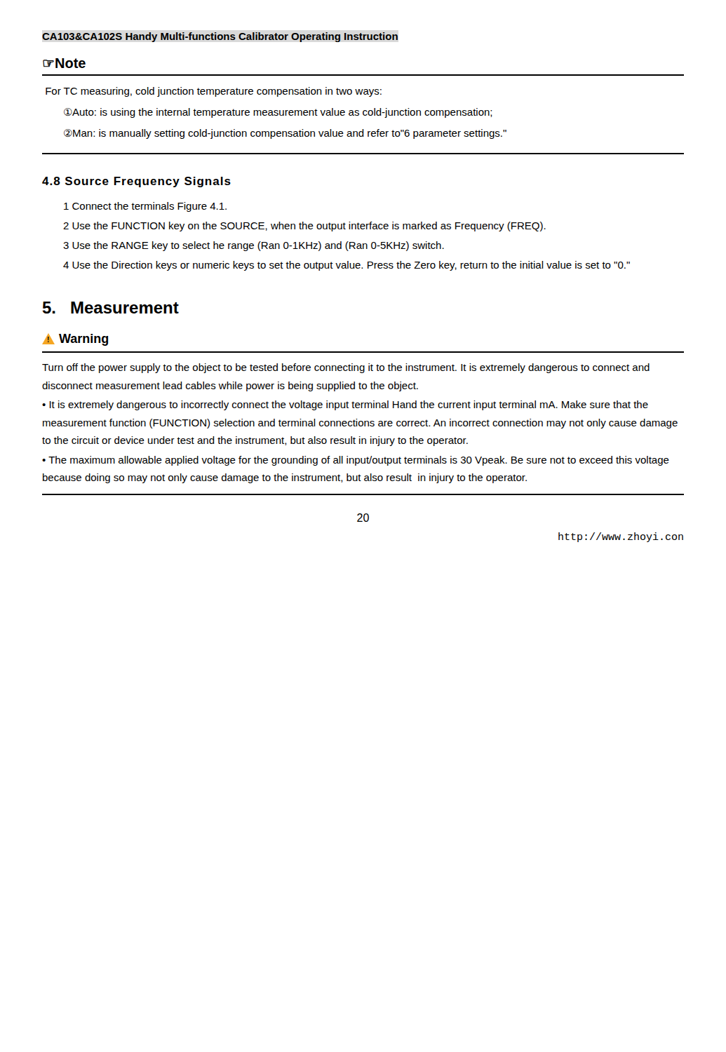CA103&CA102S Handy Multi-functions Calibrator Operating Instruction
☞Note
For TC measuring, cold junction temperature compensation in two ways:
①Auto: is using the internal temperature measurement value as cold-junction compensation;
②Man: is manually setting cold-junction compensation value and refer to"6 parameter settings."
4.8 Source Frequency Signals
1 Connect the terminals Figure 4.1.
2 Use the FUNCTION key on the SOURCE, when the output interface is marked as Frequency (FREQ).
3 Use the RANGE key to select he range (Ran 0-1KHz) and (Ran 0-5KHz) switch.
4 Use the Direction keys or numeric keys to set the output value. Press the Zero key, return to the initial value is set to "0."
5. Measurement
Warning
Turn off the power supply to the object to be tested before connecting it to the instrument. It is extremely dangerous to connect and disconnect measurement lead cables while power is being supplied to the object.
• It is extremely dangerous to incorrectly connect the voltage input terminal Hand the current input terminal mA. Make sure that the measurement function (FUNCTION) selection and terminal connections are correct. An incorrect connection may not only cause damage to the circuit or device under test and the instrument, but also result in injury to the operator.
• The maximum allowable applied voltage for the grounding of all input/output terminals is 30 Vpeak. Be sure not to exceed this voltage because doing so may not only cause damage to the instrument, but also result in injury to the operator.
20
http://www.zhoyi.con